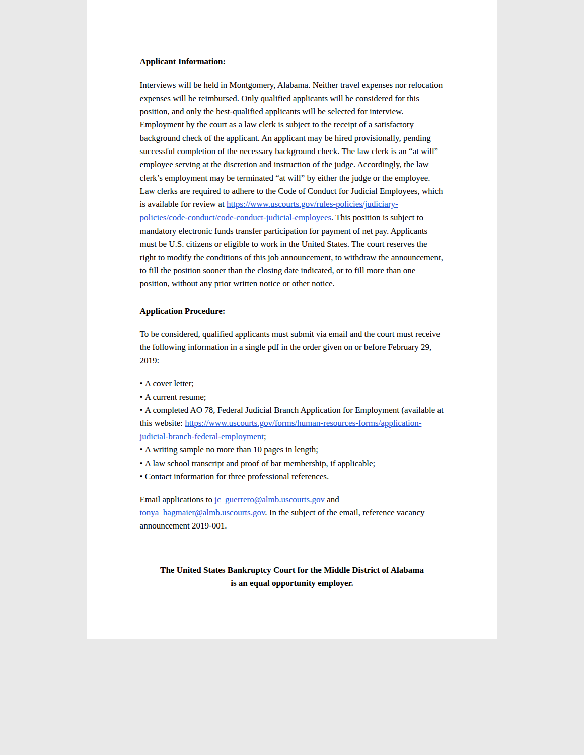Applicant Information:
Interviews will be held in Montgomery, Alabama. Neither travel expenses nor relocation expenses will be reimbursed. Only qualified applicants will be considered for this position, and only the best-qualified applicants will be selected for interview. Employment by the court as a law clerk is subject to the receipt of a satisfactory background check of the applicant. An applicant may be hired provisionally, pending successful completion of the necessary background check. The law clerk is an “at will” employee serving at the discretion and instruction of the judge. Accordingly, the law clerk’s employment may be terminated “at will” by either the judge or the employee. Law clerks are required to adhere to the Code of Conduct for Judicial Employees, which is available for review at https://www.uscourts.gov/rules-policies/judiciary-policies/code-conduct/code-conduct-judicial-employees. This position is subject to mandatory electronic funds transfer participation for payment of net pay. Applicants must be U.S. citizens or eligible to work in the United States. The court reserves the right to modify the conditions of this job announcement, to withdraw the announcement, to fill the position sooner than the closing date indicated, or to fill more than one position, without any prior written notice or other notice.
Application Procedure:
To be considered, qualified applicants must submit via email and the court must receive the following information in a single pdf in the order given on or before February 29, 2019:
A cover letter;
A current resume;
A completed AO 78, Federal Judicial Branch Application for Employment (available at this website: https://www.uscourts.gov/forms/human-resources-forms/application-judicial-branch-federal-employment;
A writing sample no more than 10 pages in length;
A law school transcript and proof of bar membership, if applicable;
Contact information for three professional references.
Email applications to jc_guerrero@almb.uscourts.gov and tonya_hagmaier@almb.uscourts.gov. In the subject of the email, reference vacancy announcement 2019-001.
The United States Bankruptcy Court for the Middle District of Alabama
is an equal opportunity employer.